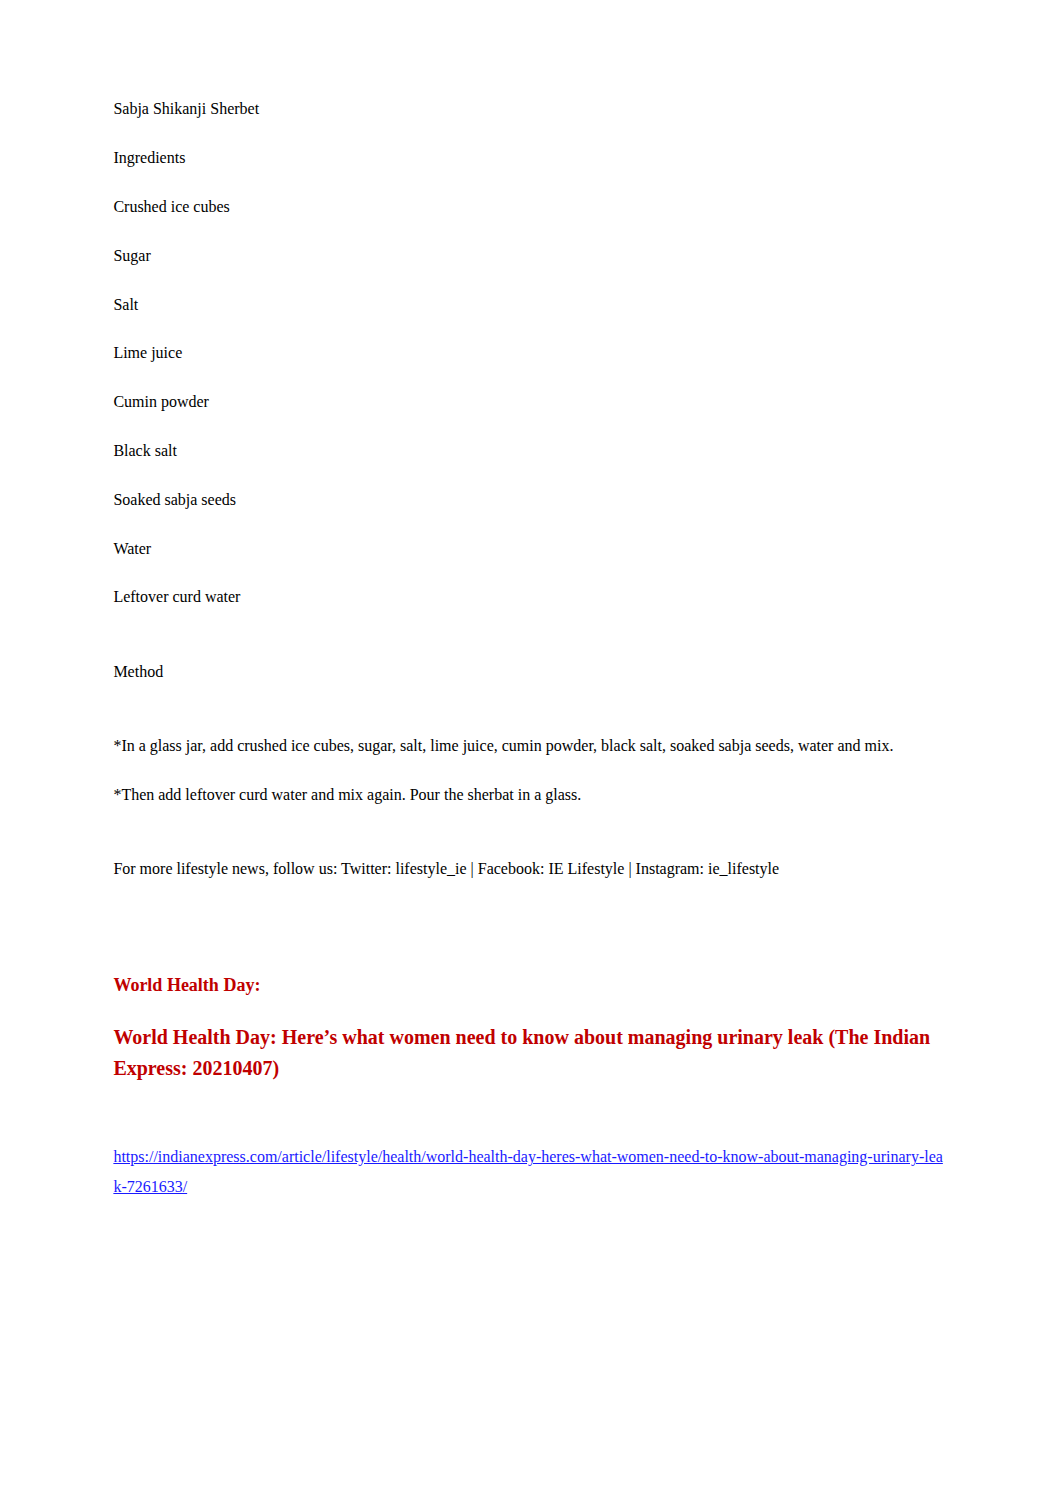Sabja Shikanji Sherbet
Ingredients
Crushed ice cubes
Sugar
Salt
Lime juice
Cumin powder
Black salt
Soaked sabja seeds
Water
Leftover curd water
Method
*In a glass jar, add crushed ice cubes, sugar, salt, lime juice, cumin powder, black salt, soaked sabja seeds, water and mix.
*Then add leftover curd water and mix again. Pour the sherbat in a glass.
For more lifestyle news, follow us: Twitter: lifestyle_ie | Facebook: IE Lifestyle | Instagram: ie_lifestyle
World Health Day:
World Health Day: Here’s what women need to know about managing urinary leak (The Indian Express: 20210407)
https://indianexpress.com/article/lifestyle/health/world-health-day-heres-what-women-need-to-know-about-managing-urinary-leak-7261633/